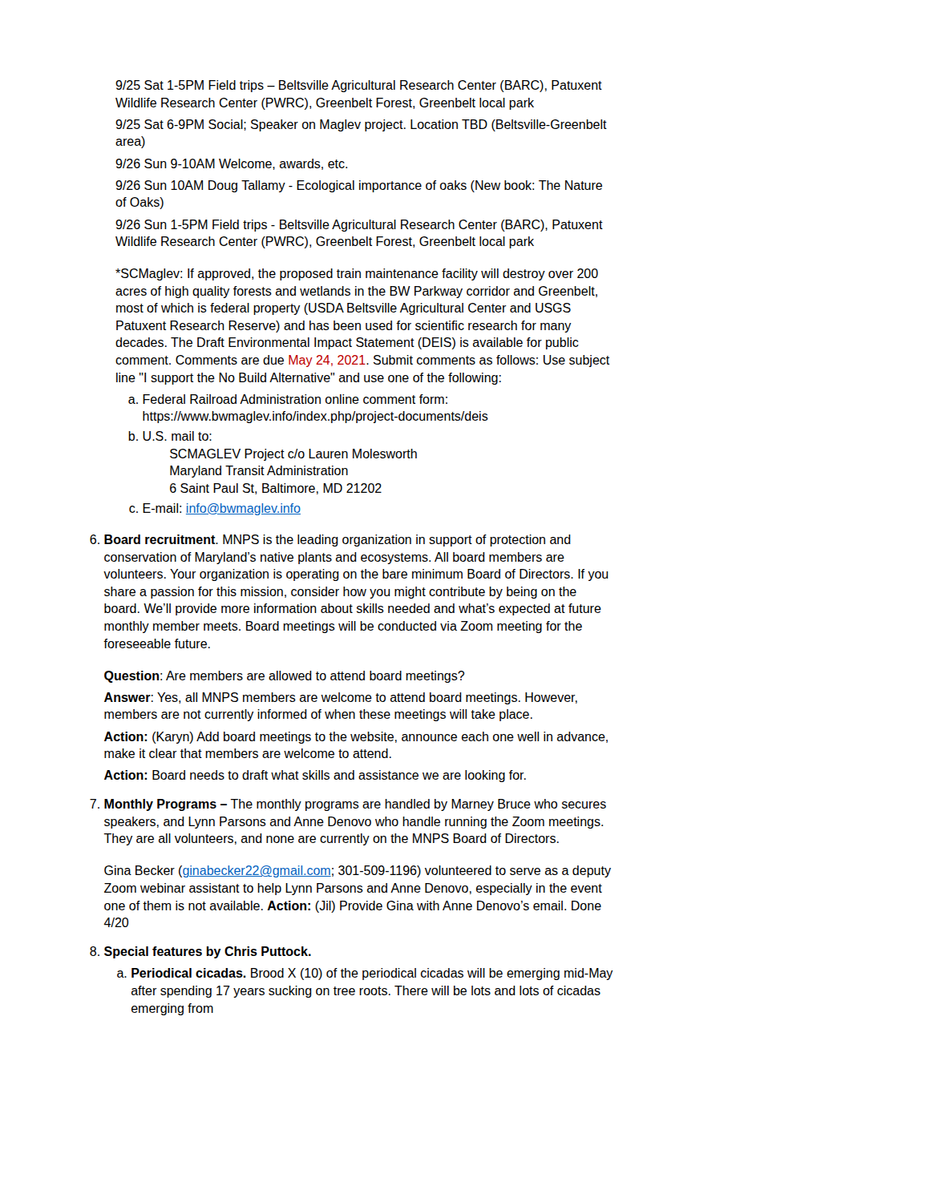9/25 Sat 1-5PM Field trips – Beltsville Agricultural Research Center (BARC), Patuxent Wildlife Research Center (PWRC), Greenbelt Forest, Greenbelt local park
9/25 Sat 6-9PM Social; Speaker on Maglev project. Location TBD (Beltsville-Greenbelt area)
9/26 Sun 9-10AM Welcome, awards, etc.
9/26 Sun 10AM Doug Tallamy - Ecological importance of oaks (New book: The Nature of Oaks)
9/26 Sun 1-5PM Field trips - Beltsville Agricultural Research Center (BARC), Patuxent Wildlife Research Center (PWRC), Greenbelt Forest, Greenbelt local park
*SCMaglev: If approved, the proposed train maintenance facility will destroy over 200 acres of high quality forests and wetlands in the BW Parkway corridor and Greenbelt, most of which is federal property (USDA Beltsville Agricultural Center and USGS Patuxent Research Reserve) and has been used for scientific research for many decades. The Draft Environmental Impact Statement (DEIS) is available for public comment. Comments are due May 24, 2021. Submit comments as follows: Use subject line "I support the No Build Alternative" and use one of the following:
Federal Railroad Administration online comment form:
https://www.bwmaglev.info/index.php/project-documents/deis
U.S. mail to:
SCMAGLEV Project c/o Lauren Molesworth
Maryland Transit Administration
6 Saint Paul St, Baltimore, MD 21202
E-mail: info@bwmaglev.info
Board recruitment. MNPS is the leading organization in support of protection and conservation of Maryland’s native plants and ecosystems. All board members are volunteers. Your organization is operating on the bare minimum Board of Directors. If you share a passion for this mission, consider how you might contribute by being on the board. We’ll provide more information about skills needed and what’s expected at future monthly member meets. Board meetings will be conducted via Zoom meeting for the foreseeable future.
Question: Are members are allowed to attend board meetings?
Answer: Yes, all MNPS members are welcome to attend board meetings. However, members are not currently informed of when these meetings will take place.
Action: (Karyn) Add board meetings to the website, announce each one well in advance, make it clear that members are welcome to attend.
Action: Board needs to draft what skills and assistance we are looking for.
Monthly Programs – The monthly programs are handled by Marney Bruce who secures speakers, and Lynn Parsons and Anne Denovo who handle running the Zoom meetings. They are all volunteers, and none are currently on the MNPS Board of Directors.
Gina Becker (ginabecker22@gmail.com; 301-509-1196) volunteered to serve as a deputy Zoom webinar assistant to help Lynn Parsons and Anne Denovo, especially in the event one of them is not available. Action: (Jil) Provide Gina with Anne Denovo’s email. Done 4/20
Special features by Chris Puttock.
Periodical cicadas. Brood X (10) of the periodical cicadas will be emerging mid-May after spending 17 years sucking on tree roots. There will be lots and lots of cicadas emerging from